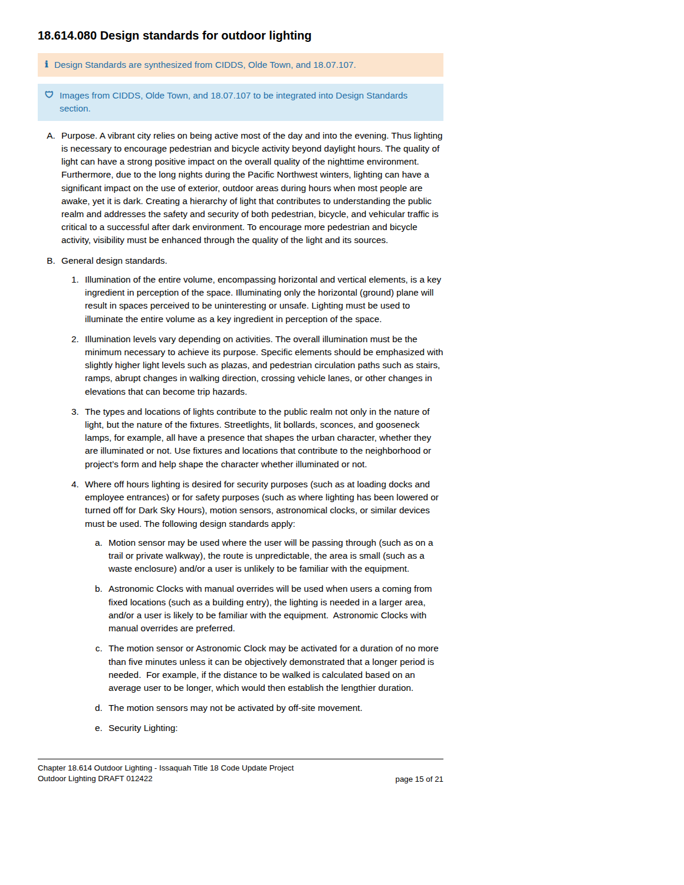18.614.080 Design standards for outdoor lighting
ℹ Design Standards are synthesized from CIDDS, Olde Town, and 18.07.107.
🛡 Images from CIDDS, Olde Town, and 18.07.107 to be integrated into Design Standards section.
Purpose. A vibrant city relies on being active most of the day and into the evening. Thus lighting is necessary to encourage pedestrian and bicycle activity beyond daylight hours. The quality of light can have a strong positive impact on the overall quality of the nighttime environment. Furthermore, due to the long nights during the Pacific Northwest winters, lighting can have a significant impact on the use of exterior, outdoor areas during hours when most people are awake, yet it is dark. Creating a hierarchy of light that contributes to understanding the public realm and addresses the safety and security of both pedestrian, bicycle, and vehicular traffic is critical to a successful after dark environment. To encourage more pedestrian and bicycle activity, visibility must be enhanced through the quality of the light and its sources.
General design standards.
Illumination of the entire volume, encompassing horizontal and vertical elements, is a key ingredient in perception of the space. Illuminating only the horizontal (ground) plane will result in spaces perceived to be uninteresting or unsafe. Lighting must be used to illuminate the entire volume as a key ingredient in perception of the space.
Illumination levels vary depending on activities. The overall illumination must be the minimum necessary to achieve its purpose. Specific elements should be emphasized with slightly higher light levels such as plazas, and pedestrian circulation paths such as stairs, ramps, abrupt changes in walking direction, crossing vehicle lanes, or other changes in elevations that can become trip hazards.
The types and locations of lights contribute to the public realm not only in the nature of light, but the nature of the fixtures. Streetlights, lit bollards, sconces, and gooseneck lamps, for example, all have a presence that shapes the urban character, whether they are illuminated or not. Use fixtures and locations that contribute to the neighborhood or project’s form and help shape the character whether illuminated or not.
Where off hours lighting is desired for security purposes (such as at loading docks and employee entrances) or for safety purposes (such as where lighting has been lowered or turned off for Dark Sky Hours), motion sensors, astronomical clocks, or similar devices must be used. The following design standards apply:
Motion sensor may be used where the user will be passing through (such as on a trail or private walkway), the route is unpredictable, the area is small (such as a waste enclosure) and/or a user is unlikely to be familiar with the equipment.
Astronomic Clocks with manual overrides will be used when users a coming from fixed locations (such as a building entry), the lighting is needed in a larger area, and/or a user is likely to be familiar with the equipment. Astronomic Clocks with manual overrides are preferred.
The motion sensor or Astronomic Clock may be activated for a duration of no more than five minutes unless it can be objectively demonstrated that a longer period is needed. For example, if the distance to be walked is calculated based on an average user to be longer, which would then establish the lengthier duration.
The motion sensors may not be activated by off-site movement.
Security Lighting:
Chapter 18.614 Outdoor Lighting - Issaquah Title 18 Code Update Project
Outdoor Lighting DRAFT 012422
page 15 of 21